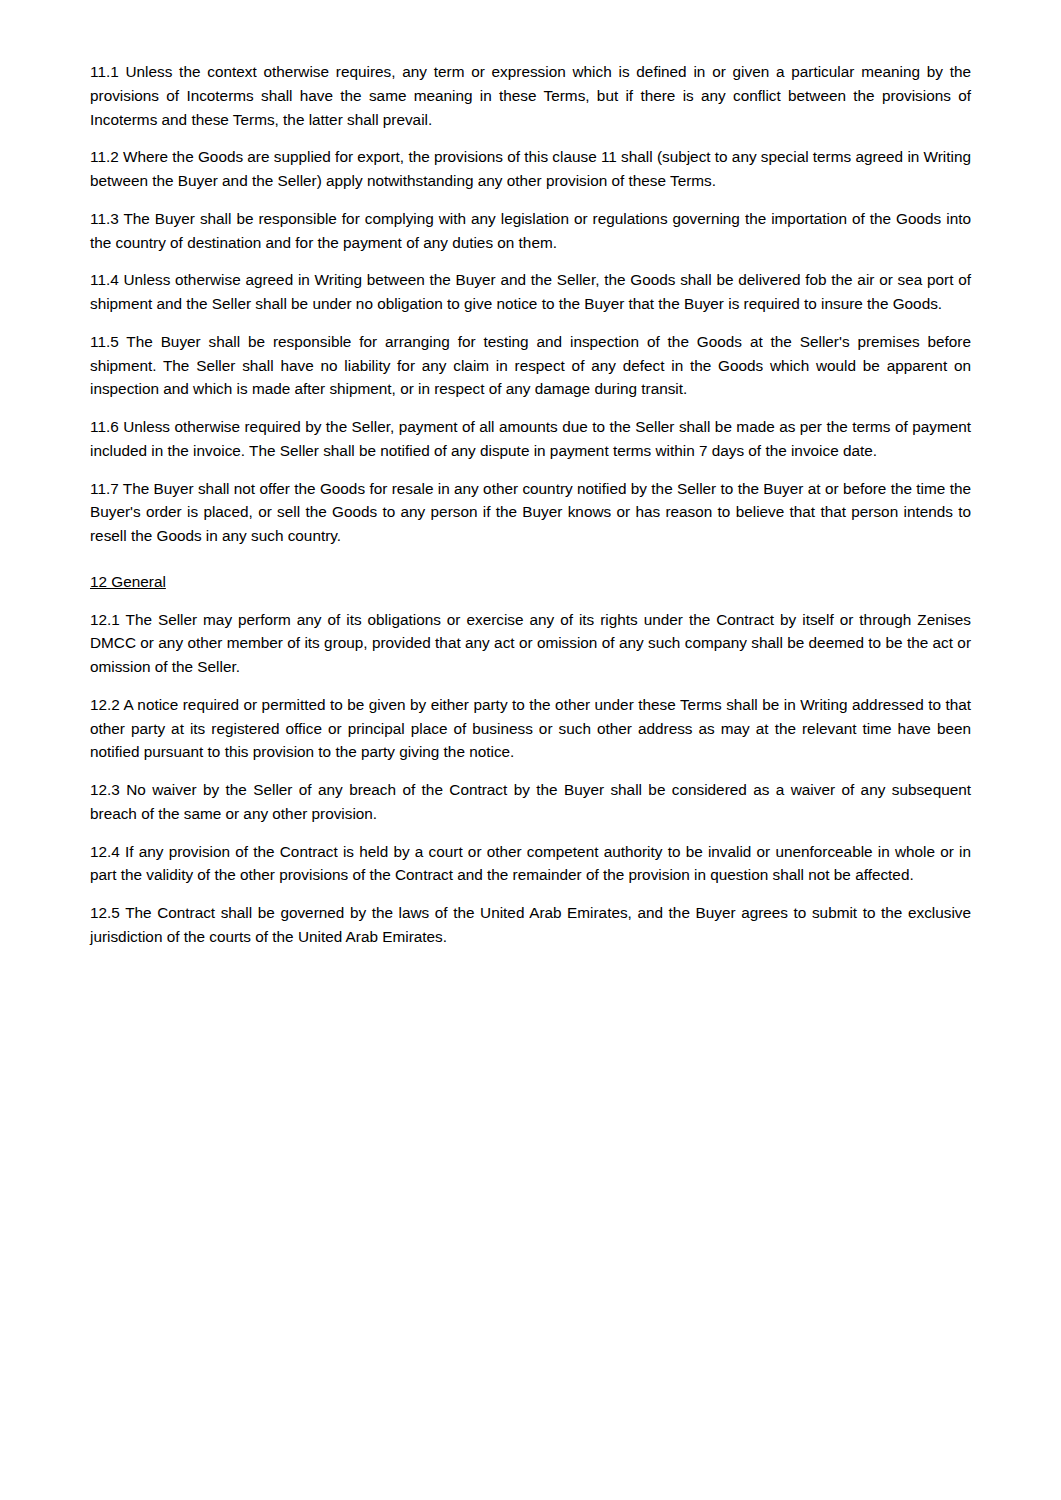11.1 Unless the context otherwise requires, any term or expression which is defined in or given a particular meaning by the provisions of Incoterms shall have the same meaning in these Terms, but if there is any conflict between the provisions of Incoterms and these Terms, the latter shall prevail.
11.2 Where the Goods are supplied for export, the provisions of this clause 11 shall (subject to any special terms agreed in Writing between the Buyer and the Seller) apply notwithstanding any other provision of these Terms.
11.3 The Buyer shall be responsible for complying with any legislation or regulations governing the importation of the Goods into the country of destination and for the payment of any duties on them.
11.4 Unless otherwise agreed in Writing between the Buyer and the Seller, the Goods shall be delivered fob the air or sea port of shipment and the Seller shall be under no obligation to give notice to the Buyer that the Buyer is required to insure the Goods.
11.5 The Buyer shall be responsible for arranging for testing and inspection of the Goods at the Seller's premises before shipment. The Seller shall have no liability for any claim in respect of any defect in the Goods which would be apparent on inspection and which is made after shipment, or in respect of any damage during transit.
11.6 Unless otherwise required by the Seller, payment of all amounts due to the Seller shall be made as per the terms of payment included in the invoice. The Seller shall be notified of any dispute in payment terms within 7 days of the invoice date.
11.7 The Buyer shall not offer the Goods for resale in any other country notified by the Seller to the Buyer at or before the time the Buyer's order is placed, or sell the Goods to any person if the Buyer knows or has reason to believe that that person intends to resell the Goods in any such country.
12 General
12.1 The Seller may perform any of its obligations or exercise any of its rights under the Contract by itself or through Zenises DMCC or any other member of its group, provided that any act or omission of any such company shall be deemed to be the act or omission of the Seller.
12.2 A notice required or permitted to be given by either party to the other under these Terms shall be in Writing addressed to that other party at its registered office or principal place of business or such other address as may at the relevant time have been notified pursuant to this provision to the party giving the notice.
12.3 No waiver by the Seller of any breach of the Contract by the Buyer shall be considered as a waiver of any subsequent breach of the same or any other provision.
12.4 If any provision of the Contract is held by a court or other competent authority to be invalid or unenforceable in whole or in part the validity of the other provisions of the Contract and the remainder of the provision in question shall not be affected.
12.5 The Contract shall be governed by the laws of the United Arab Emirates, and the Buyer agrees to submit to the exclusive jurisdiction of the courts of the United Arab Emirates.